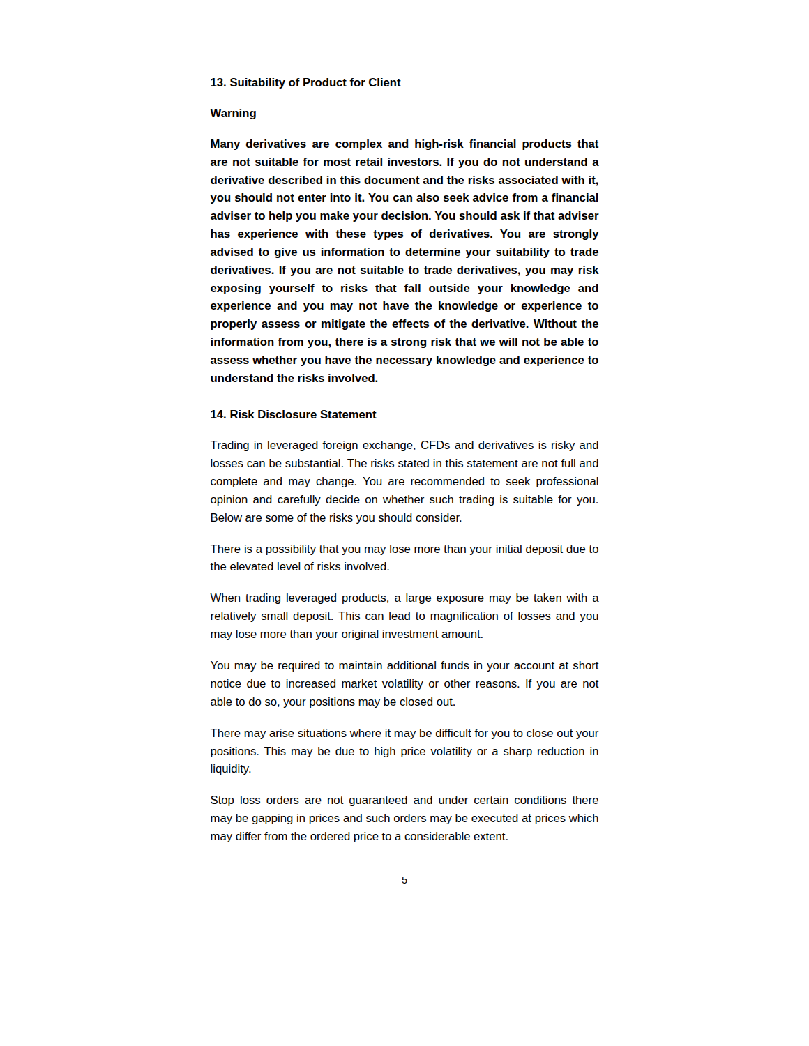13. Suitability of Product for Client
Warning
Many derivatives are complex and high-risk financial products that are not suitable for most retail investors. If you do not understand a derivative described in this document and the risks associated with it, you should not enter into it. You can also seek advice from a financial adviser to help you make your decision. You should ask if that adviser has experience with these types of derivatives. You are strongly advised to give us information to determine your suitability to trade derivatives. If you are not suitable to trade derivatives, you may risk exposing yourself to risks that fall outside your knowledge and experience and you may not have the knowledge or experience to properly assess or mitigate the effects of the derivative. Without the information from you, there is a strong risk that we will not be able to assess whether you have the necessary knowledge and experience to understand the risks involved.
14. Risk Disclosure Statement
Trading in leveraged foreign exchange, CFDs and derivatives is risky and losses can be substantial. The risks stated in this statement are not full and complete and may change. You are recommended to seek professional opinion and carefully decide on whether such trading is suitable for you. Below are some of the risks you should consider.
There is a possibility that you may lose more than your initial deposit due to the elevated level of risks involved.
When trading leveraged products, a large exposure may be taken with a relatively small deposit. This can lead to magnification of losses and you may lose more than your original investment amount.
You may be required to maintain additional funds in your account at short notice due to increased market volatility or other reasons. If you are not able to do so, your positions may be closed out.
There may arise situations where it may be difficult for you to close out your positions. This may be due to high price volatility or a sharp reduction in liquidity.
Stop loss orders are not guaranteed and under certain conditions there may be gapping in prices and such orders may be executed at prices which may differ from the ordered price to a considerable extent.
5